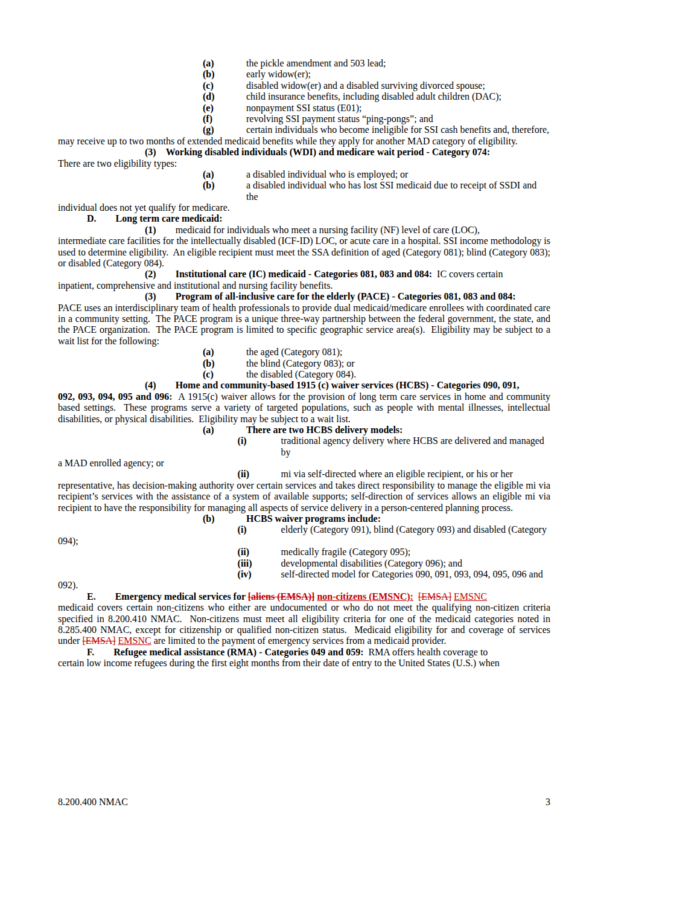| (a) | the pickle amendment and 503 lead; |
| (b) | early widow(er); |
| (c) | disabled widow(er) and a disabled surviving divorced spouse; |
| (d) | child insurance benefits, including disabled adult children (DAC); |
| (e) | nonpayment SSI status (E01); |
| (f) | revolving SSI payment status “ping-pongs”; and |
| (g) | certain individuals who become ineligible for SSI cash benefits and, therefore, |
may receive up to two months of extended medicaid benefits while they apply for another MAD category of eligibility.
(3) Working disabled individuals (WDI) and medicare wait period - Category 074:
There are two eligibility types:
| (a) | a disabled individual who is employed; or |
| (b) | a disabled individual who has lost SSI medicaid due to receipt of SSDI and the |
individual does not yet qualify for medicare.
D.  Long term care medicaid:
(1)  medicaid for individuals who meet a nursing facility (NF) level of care (LOC),
intermediate care facilities for the intellectually disabled (ICF-ID) LOC, or acute care in a hospital. SSI income methodology is used to determine eligibility. An eligible recipient must meet the SSA definition of aged (Category 081); blind (Category 083); or disabled (Category 084).
(2)  Institutional care (IC) medicaid - Categories 081, 083 and 084: IC covers certain
inpatient, comprehensive and institutional and nursing facility benefits.
(3)  Program of all-inclusive care for the elderly (PACE) - Categories 081, 083 and 084:
PACE uses an interdisciplinary team of health professionals to provide dual medicaid/medicare enrollees with coordinated care in a community setting. The PACE program is a unique three-way partnership between the federal government, the state, and the PACE organization. The PACE program is limited to specific geographic service area(s). Eligibility may be subject to a wait list for the following:
| (a) | the aged (Category 081); |
| (b) | the blind (Category 083); or |
| (c) | the disabled (Category 084). |
(4)  Home and community-based 1915 (c) waiver services (HCBS) - Categories 090, 091,
092, 093, 094, 095 and 096: A 1915(c) waiver allows for the provision of long term care services in home and community based settings. These programs serve a variety of targeted populations, such as people with mental illnesses, intellectual disabilities, or physical disabilities. Eligibility may be subject to a wait list.
| (a) | There are two HCBS delivery models: |
| (i) | traditional agency delivery where HCBS are delivered and managed by |
a MAD enrolled agency; or
| (ii) | mi via self-directed where an eligible recipient, or his or her |
representative, has decision-making authority over certain services and takes direct responsibility to manage the eligible mi via recipient’s services with the assistance of a system of available supports; self-direction of services allows an eligible mi via recipient to have the responsibility for managing all aspects of service delivery in a person-centered planning process.
| (b) | HCBS waiver programs include: |
| (i) | elderly (Category 091), blind (Category 093) and disabled (Category |
094);
| (ii) | medically fragile (Category 095); |
| (iii) | developmental disabilities (Category 096); and |
| (iv) | self-directed model for Categories 090, 091, 093, 094, 095, 096 and |
092).
E.  Emergency medical services for [aliens (EMSA)] non-citizens (EMSNC): [EMSA] EMSNC
medicaid covers certain non-citizens who either are undocumented or who do not meet the qualifying non-citizen criteria specified in 8.200.410 NMAC. Non-citizens must meet all eligibility criteria for one of the medicaid categories noted in 8.285.400 NMAC, except for citizenship or qualified non-citizen status. Medicaid eligibility for and coverage of services under [EMSA] EMSNC are limited to the payment of emergency services from a medicaid provider.
F.  Refugee medical assistance (RMA) - Categories 049 and 059: RMA offers health coverage to
certain low income refugees during the first eight months from their date of entry to the United States (U.S.) when
8.200.400 NMAC 3